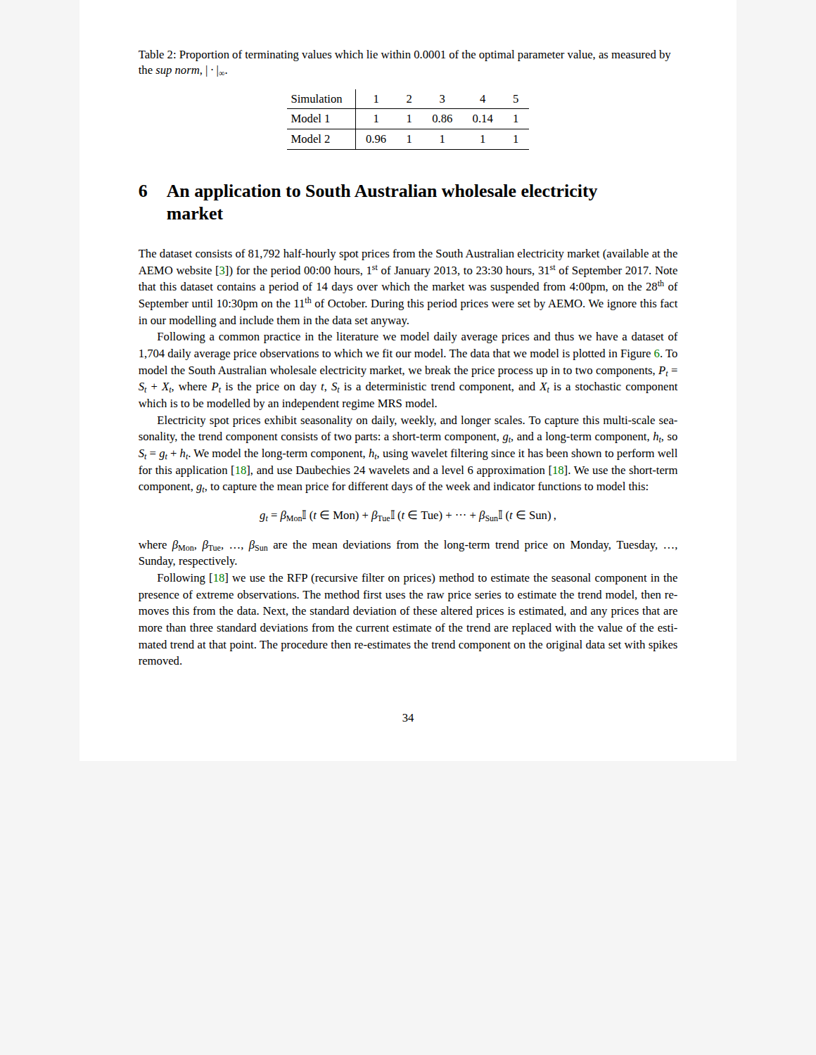Table 2: Proportion of terminating values which lie within 0.0001 of the optimal parameter value, as measured by the sup norm, | · |∞.
| Simulation | 1 | 2 | 3 | 4 | 5 |
| --- | --- | --- | --- | --- | --- |
| Model 1 | 1 | 1 | 0.86 | 0.14 | 1 |
| Model 2 | 0.96 | 1 | 1 | 1 | 1 |
6 An application to South Australian wholesale electricity market
The dataset consists of 81,792 half-hourly spot prices from the South Australian electricity market (available at the AEMO website [3]) for the period 00:00 hours, 1st of January 2013, to 23:30 hours, 31st of September 2017. Note that this dataset contains a period of 14 days over which the market was suspended from 4:00pm, on the 28th of September until 10:30pm on the 11th of October. During this period prices were set by AEMO. We ignore this fact in our modelling and include them in the data set anyway.
Following a common practice in the literature we model daily average prices and thus we have a dataset of 1,704 daily average price observations to which we fit our model. The data that we model is plotted in Figure 6. To model the South Australian wholesale electricity market, we break the price process up in to two components, Pt = St + Xt, where Pt is the price on day t, St is a deterministic trend component, and Xt is a stochastic component which is to be modelled by an independent regime MRS model.
Electricity spot prices exhibit seasonality on daily, weekly, and longer scales. To capture this multi-scale seasonality, the trend component consists of two parts: a short-term component, gt, and a long-term component, ht, so St = gt + ht. We model the long-term component, ht, using wavelet filtering since it has been shown to perform well for this application [18], and use Daubechies 24 wavelets and a level 6 approximation [18]. We use the short-term component, gt, to capture the mean price for different days of the week and indicator functions to model this:
gt = βMon 𝕀 (t ∈ Mon) + βTue 𝕀 (t ∈ Tue) + ··· + βSun 𝕀 (t ∈ Sun) ,
where βMon, βTue, …, βSun are the mean deviations from the long-term trend price on Monday, Tuesday, …, Sunday, respectively.
Following [18] we use the RFP (recursive filter on prices) method to estimate the seasonal component in the presence of extreme observations. The method first uses the raw price series to estimate the trend model, then removes this from the data. Next, the standard deviation of these altered prices is estimated, and any prices that are more than three standard deviations from the current estimate of the trend are replaced with the value of the estimated trend at that point. The procedure then re-estimates the trend component on the original data set with spikes removed.
34